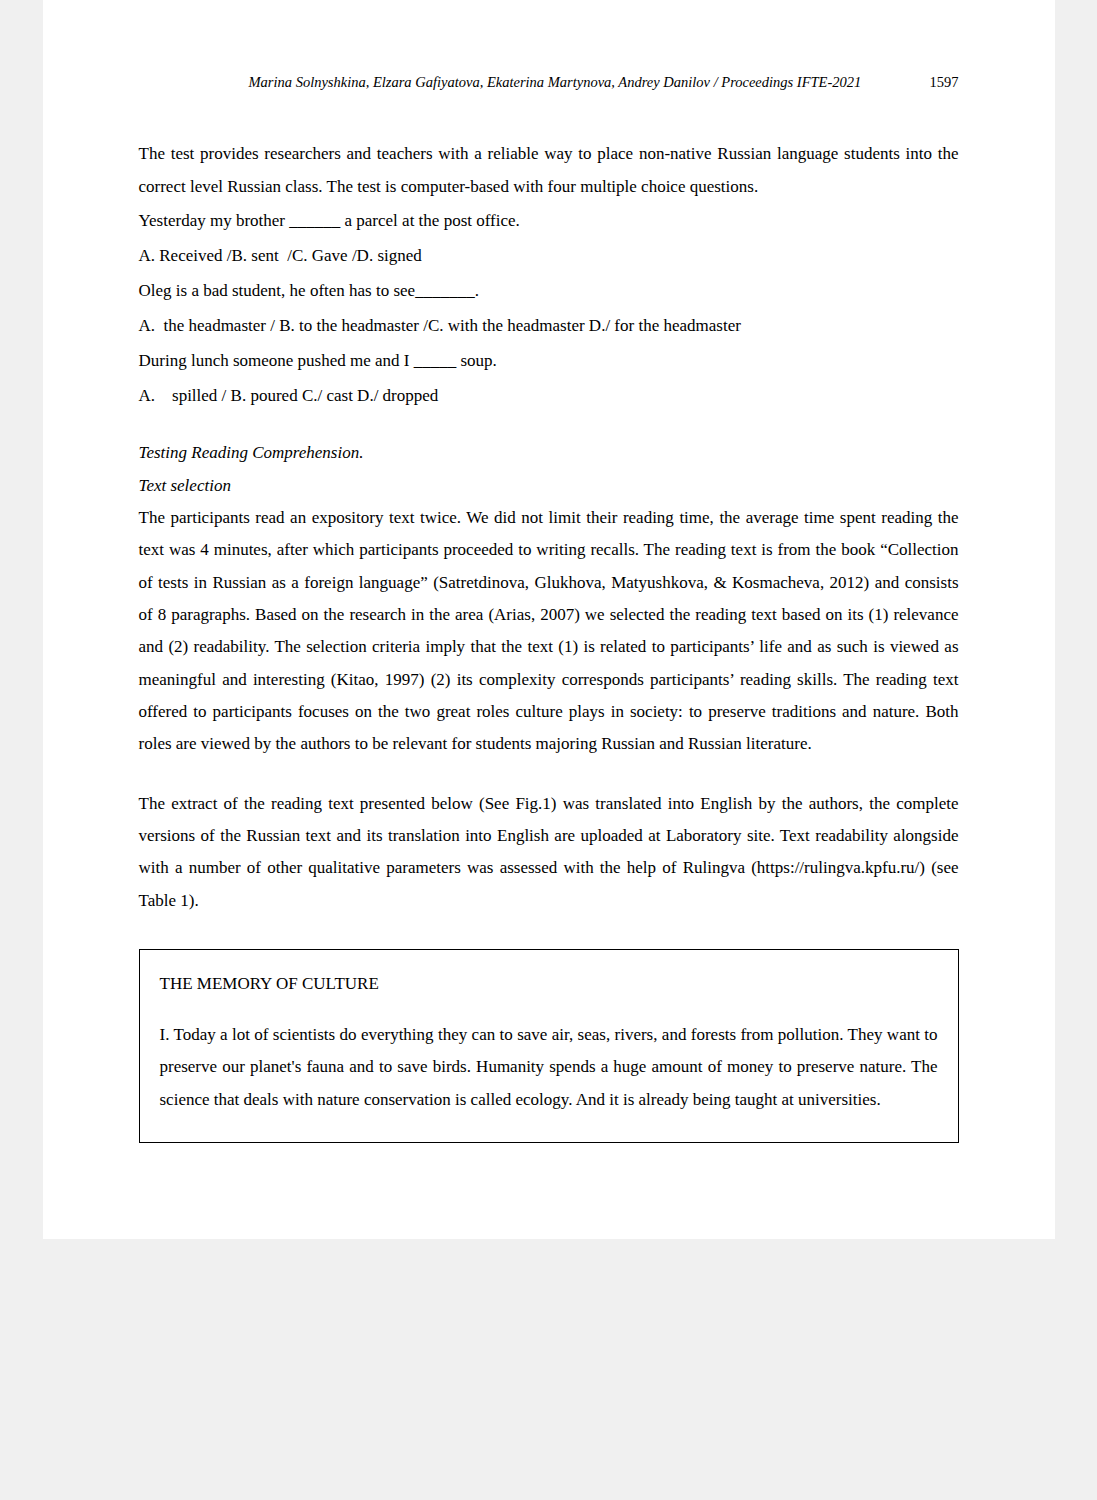Marina Solnyshkina, Elzara Gafiyatova, Ekaterina Martynova, Andrey Danilov / Proceedings IFTE-2021 1597
The test provides researchers and teachers with a reliable way to place non-native Russian language students into the correct level Russian class. The test is computer-based with four multiple choice questions.
Yesterday my brother ______ a parcel at the post office.
A. Received /B. sent /C. Gave /D. signed
Oleg is a bad student, he often has to see_______.
A. the headmaster / B. to the headmaster /C. with the headmaster D./ for the headmaster
During lunch someone pushed me and I _____ soup.
A. spilled / B. poured C./ cast D./ dropped
Testing Reading Comprehension.
Text selection
The participants read an expository text twice. We did not limit their reading time, the average time spent reading the text was 4 minutes, after which participants proceeded to writing recalls. The reading text is from the book “Collection of tests in Russian as a foreign language” (Satretdinova, Glukhova, Matyushkova, & Kosmacheva, 2012) and consists of 8 paragraphs. Based on the research in the area (Arias, 2007) we selected the reading text based on its (1) relevance and (2) readability. The selection criteria imply that the text (1) is related to participants’ life and as such is viewed as meaningful and interesting (Kitao, 1997) (2) its complexity corresponds participants’ reading skills. The reading text offered to participants focuses on the two great roles culture plays in society: to preserve traditions and nature. Both roles are viewed by the authors to be relevant for students majoring Russian and Russian literature.
The extract of the reading text presented below (See Fig.1) was translated into English by the authors, the complete versions of the Russian text and its translation into English are uploaded at Laboratory site. Text readability alongside with a number of other qualitative parameters was assessed with the help of Rulingva (https://rulingva.kpfu.ru/) (see Table 1).
THE MEMORY OF CULTURE
I. Today a lot of scientists do everything they can to save air, seas, rivers, and forests from pollution. They want to preserve our planet's fauna and to save birds. Humanity spends a huge amount of money to preserve nature. The science that deals with nature conservation is called ecology. And it is already being taught at universities.